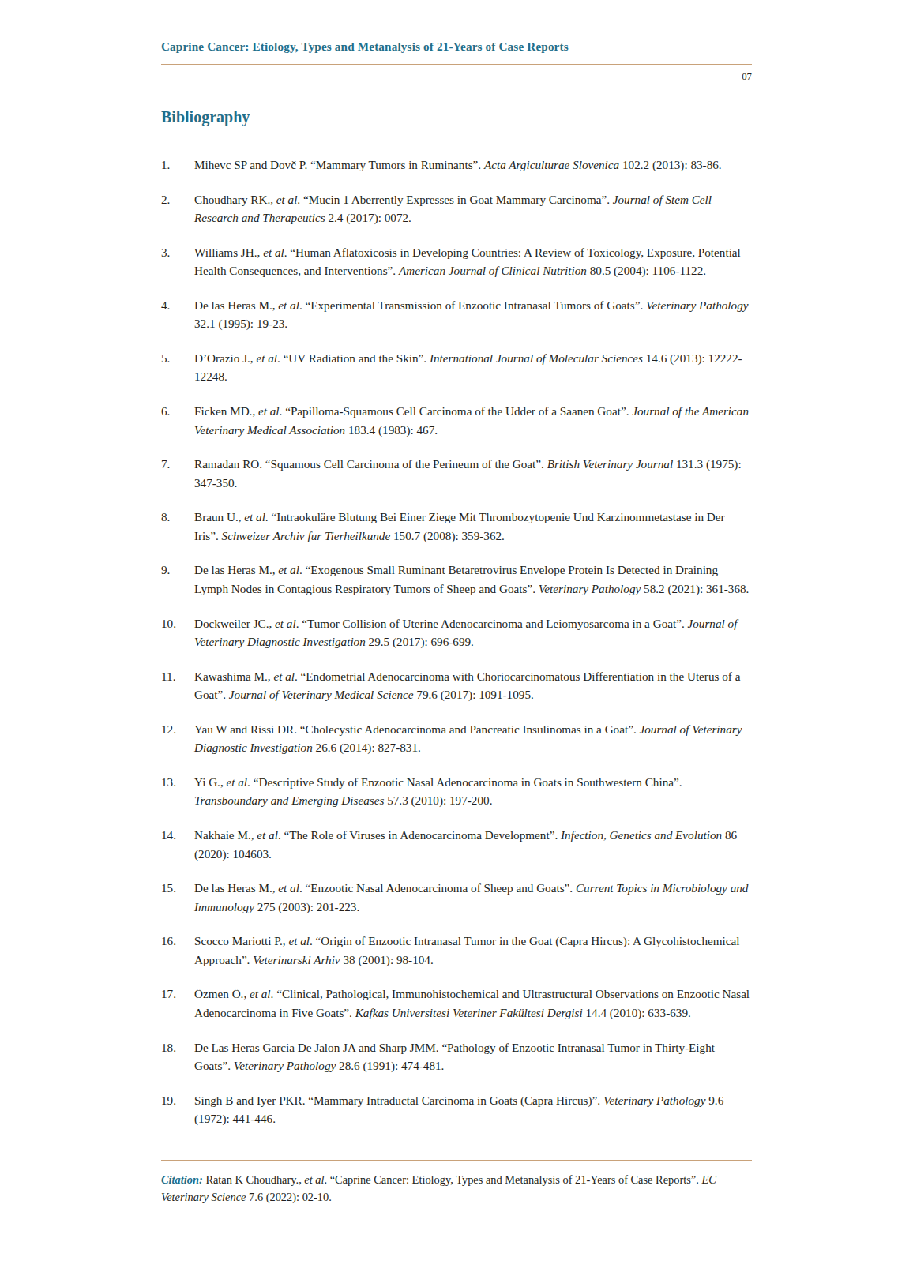Caprine Cancer: Etiology, Types and Metanalysis of 21-Years of Case Reports
07
Bibliography
Mihevc SP and Dovč P. “Mammary Tumors in Ruminants”. Acta Argiculturae Slovenica 102.2 (2013): 83-86.
Choudhary RK., et al. “Mucin 1 Aberrently Expresses in Goat Mammary Carcinoma”. Journal of Stem Cell Research and Therapeutics 2.4 (2017): 0072.
Williams JH., et al. “Human Aflatoxicosis in Developing Countries: A Review of Toxicology, Exposure, Potential Health Consequences, and Interventions”. American Journal of Clinical Nutrition 80.5 (2004): 1106-1122.
De las Heras M., et al. “Experimental Transmission of Enzootic Intranasal Tumors of Goats”. Veterinary Pathology 32.1 (1995): 19-23.
D’Orazio J., et al. “UV Radiation and the Skin”. International Journal of Molecular Sciences 14.6 (2013): 12222-12248.
Ficken MD., et al. “Papilloma-Squamous Cell Carcinoma of the Udder of a Saanen Goat”. Journal of the American Veterinary Medical Association 183.4 (1983): 467.
Ramadan RO. “Squamous Cell Carcinoma of the Perineum of the Goat”. British Veterinary Journal 131.3 (1975): 347-350.
Braun U., et al. “Intraokuläre Blutung Bei Einer Ziege Mit Thrombozytopenie Und Karzinommetastase in Der Iris”. Schweizer Archiv fur Tierheilkunde 150.7 (2008): 359-362.
De las Heras M., et al. “Exogenous Small Ruminant Betaretrovirus Envelope Protein Is Detected in Draining Lymph Nodes in Contagious Respiratory Tumors of Sheep and Goats”. Veterinary Pathology 58.2 (2021): 361-368.
Dockweiler JC., et al. “Tumor Collision of Uterine Adenocarcinoma and Leiomyosarcoma in a Goat”. Journal of Veterinary Diagnostic Investigation 29.5 (2017): 696-699.
Kawashima M., et al. “Endometrial Adenocarcinoma with Choriocarcinomatous Differentiation in the Uterus of a Goat”. Journal of Veterinary Medical Science 79.6 (2017): 1091-1095.
Yau W and Rissi DR. “Cholecystic Adenocarcinoma and Pancreatic Insulinomas in a Goat”. Journal of Veterinary Diagnostic Investigation 26.6 (2014): 827-831.
Yi G., et al. “Descriptive Study of Enzootic Nasal Adenocarcinoma in Goats in Southwestern China”. Transboundary and Emerging Diseases 57.3 (2010): 197-200.
Nakhaie M., et al. “The Role of Viruses in Adenocarcinoma Development”. Infection, Genetics and Evolution 86 (2020): 104603.
De las Heras M., et al. “Enzootic Nasal Adenocarcinoma of Sheep and Goats”. Current Topics in Microbiology and Immunology 275 (2003): 201-223.
Scocco Mariotti P., et al. “Origin of Enzootic Intranasal Tumor in the Goat (Capra Hircus): A Glycohistochemical Approach”. Veterinarski Arhiv 38 (2001): 98-104.
Özmen Ö., et al. “Clinical, Pathological, Immunohistochemical and Ultrastructural Observations on Enzootic Nasal Adenocarcinoma in Five Goats”. Kafkas Universitesi Veteriner Fakültesi Dergisi 14.4 (2010): 633-639.
De Las Heras Garcia De Jalon JA and Sharp JMM. “Pathology of Enzootic Intranasal Tumor in Thirty-Eight Goats”. Veterinary Pathology 28.6 (1991): 474-481.
Singh B and Iyer PKR. “Mammary Intraductal Carcinoma in Goats (Capra Hircus)”. Veterinary Pathology 9.6 (1972): 441-446.
Citation: Ratan K Choudhary., et al. “Caprine Cancer: Etiology, Types and Metanalysis of 21-Years of Case Reports”. EC Veterinary Science 7.6 (2022): 02-10.